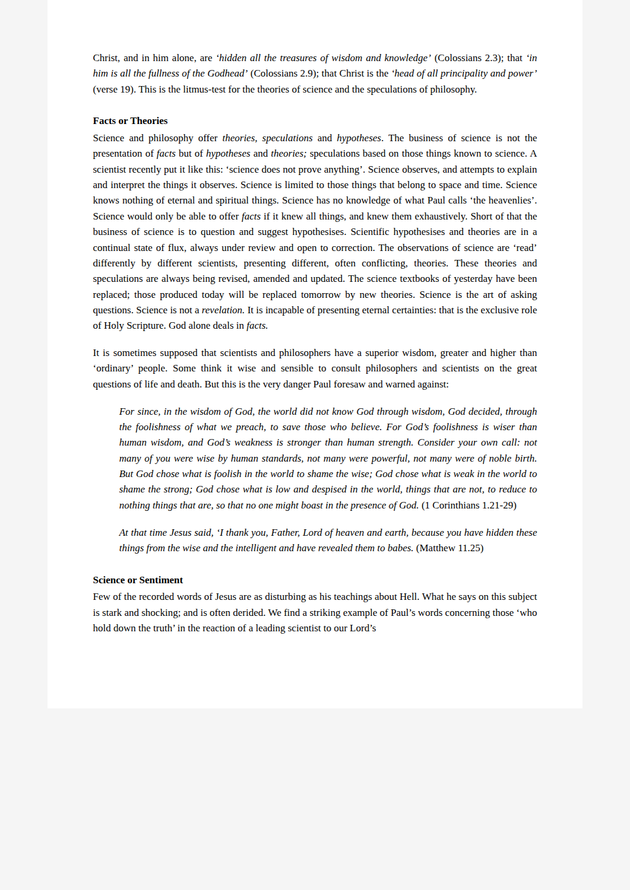Christ, and in him alone, are ‘hidden all the treasures of wisdom and knowledge’ (Colossians 2.3); that ‘in him is all the fullness of the Godhead’ (Colossians 2.9); that Christ is the ‘head of all principality and power’ (verse 19). This is the litmus-test for the theories of science and the speculations of philosophy.
Facts or Theories
Science and philosophy offer theories, speculations and hypotheses. The business of science is not the presentation of facts but of hypotheses and theories; speculations based on those things known to science. A scientist recently put it like this: ‘science does not prove anything’. Science observes, and attempts to explain and interpret the things it observes. Science is limited to those things that belong to space and time. Science knows nothing of eternal and spiritual things. Science has no knowledge of what Paul calls ‘the heavenlies’. Science would only be able to offer facts if it knew all things, and knew them exhaustively. Short of that the business of science is to question and suggest hypothesises. Scientific hypothesises and theories are in a continual state of flux, always under review and open to correction. The observations of science are ‘read’ differently by different scientists, presenting different, often conflicting, theories. These theories and speculations are always being revised, amended and updated. The science textbooks of yesterday have been replaced; those produced today will be replaced tomorrow by new theories. Science is the art of asking questions. Science is not a revelation. It is incapable of presenting eternal certainties: that is the exclusive role of Holy Scripture. God alone deals in facts.
It is sometimes supposed that scientists and philosophers have a superior wisdom, greater and higher than ‘ordinary’ people. Some think it wise and sensible to consult philosophers and scientists on the great questions of life and death. But this is the very danger Paul foresaw and warned against:
For since, in the wisdom of God, the world did not know God through wisdom, God decided, through the foolishness of what we preach, to save those who believe. For God’s foolishness is wiser than human wisdom, and God’s weakness is stronger than human strength. Consider your own call: not many of you were wise by human standards, not many were powerful, not many were of noble birth. But God chose what is foolish in the world to shame the wise; God chose what is weak in the world to shame the strong; God chose what is low and despised in the world, things that are not, to reduce to nothing things that are, so that no one might boast in the presence of God. (1 Corinthians 1.21-29)
At that time Jesus said, ‘I thank you, Father, Lord of heaven and earth, because you have hidden these things from the wise and the intelligent and have revealed them to babes. (Matthew 11.25)
Science or Sentiment
Few of the recorded words of Jesus are as disturbing as his teachings about Hell. What he says on this subject is stark and shocking; and is often derided. We find a striking example of Paul’s words concerning those ‘who hold down the truth’ in the reaction of a leading scientist to our Lord’s